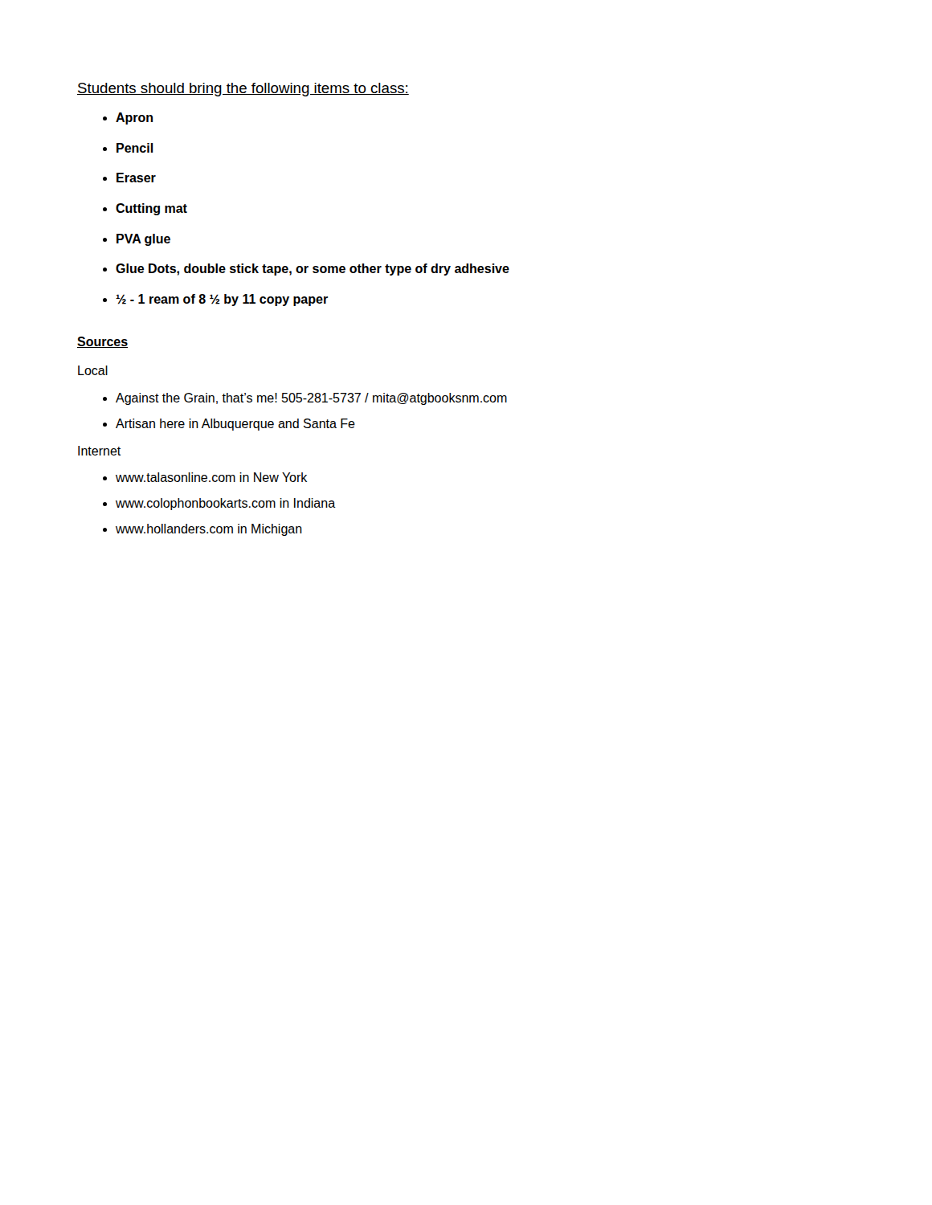Students should bring the following items to class:
Apron
Pencil
Eraser
Cutting mat
PVA glue
Glue Dots, double stick tape, or some other type of dry adhesive
½ - 1 ream of 8 ½ by 11 copy paper
Sources
Local
Against the Grain, that’s me! 505-281-5737 / mita@atgbooksnm.com
Artisan here in Albuquerque and Santa Fe
Internet
www.talasonline.com in New York
www.colophonbookarts.com in Indiana
www.hollanders.com in Michigan